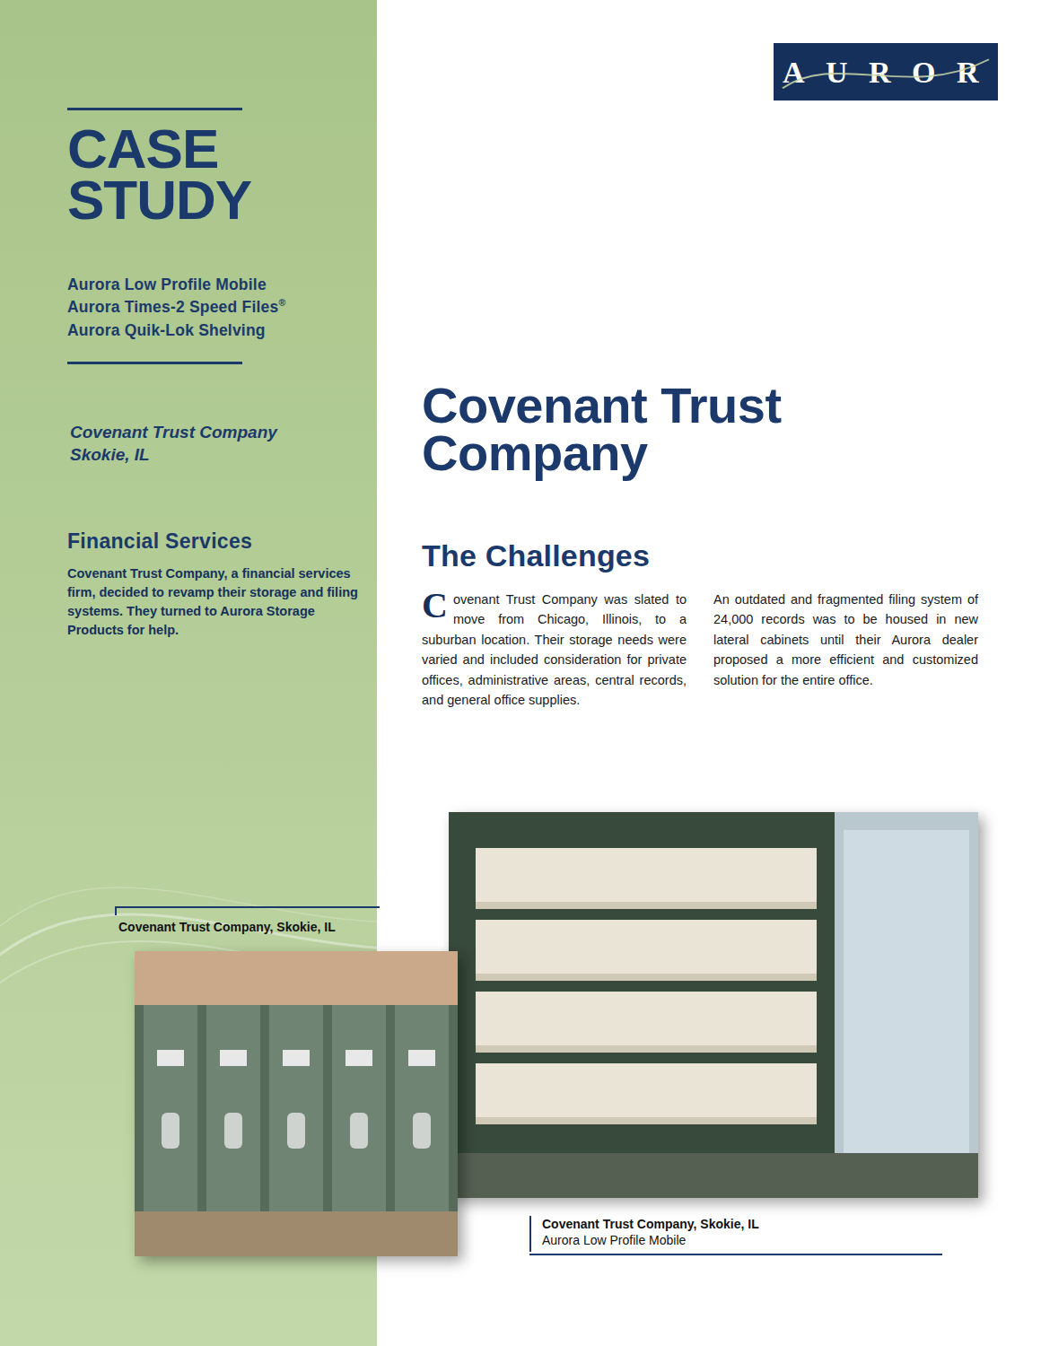A U R O R A
CASE
STUDY
Aurora Low Profile Mobile
Aurora Times-2 Speed Files®
Aurora Quik-Lok Shelving
Covenant Trust Company
Skokie, IL
Financial Services
Covenant Trust Company, a financial services firm, decided to revamp their storage and filing systems. They turned to Aurora Storage Products for help.
Covenant Trust
Company
The Challenges
Covenant Trust Company was slated to move from Chicago, Illinois, to a suburban location. Their storage needs were varied and included consideration for private offices, administrative areas, central records, and general office supplies.
An outdated and fragmented filing system of 24,000 records was to be housed in new lateral cabinets until their Aurora dealer proposed a more efficient and customized solution for the entire office.
Covenant Trust Company, Skokie, IL
Covenant Trust Company, Skokie, IL Aurora Low Profile Mobile